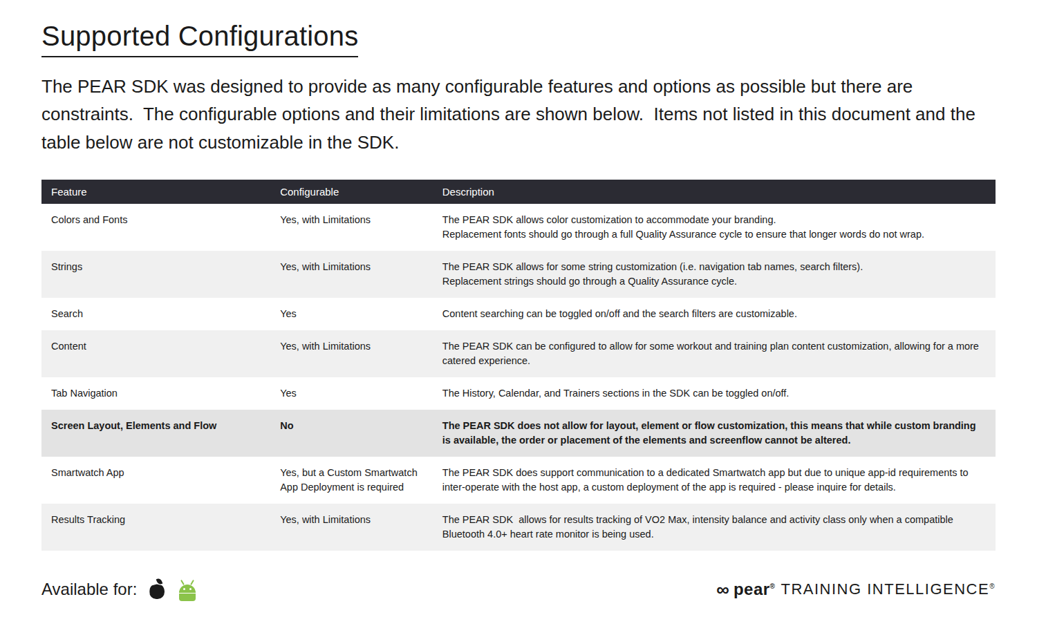Supported Configurations
The PEAR SDK was designed to provide as many configurable features and options as possible but there are constraints. The configurable options and their limitations are shown below. Items not listed in this document and the table below are not customizable in the SDK.
| Feature | Configurable | Description |
| --- | --- | --- |
| Colors and Fonts | Yes, with Limitations | The PEAR SDK allows color customization to accommodate your branding. Replacement fonts should go through a full Quality Assurance cycle to ensure that longer words do not wrap. |
| Strings | Yes, with Limitations | The PEAR SDK allows for some string customization (i.e. navigation tab names, search filters). Replacement strings should go through a Quality Assurance cycle. |
| Search | Yes | Content searching can be toggled on/off and the search filters are customizable. |
| Content | Yes, with Limitations | The PEAR SDK can be configured to allow for some workout and training plan content customization, allowing for a more catered experience. |
| Tab Navigation | Yes | The History, Calendar, and Trainers sections in the SDK can be toggled on/off. |
| Screen Layout, Elements and Flow | No | The PEAR SDK does not allow for layout, element or flow customization, this means that while custom branding is available, the order or placement of the elements and screenflow cannot be altered. |
| Smartwatch App | Yes, but a Custom Smartwatch App Deployment is required | The PEAR SDK does support communication to a dedicated Smartwatch app but due to unique app-id requirements to inter-operate with the host app, a custom deployment of the app is required - please inquire for details. |
| Results Tracking | Yes, with Limitations | The PEAR SDK allows for results tracking of VO2 Max, intensity balance and activity class only when a compatible Bluetooth 4.0+ heart rate monitor is being used. |
Available for:
∞ pear® TRAINING INTELLIGENCE®